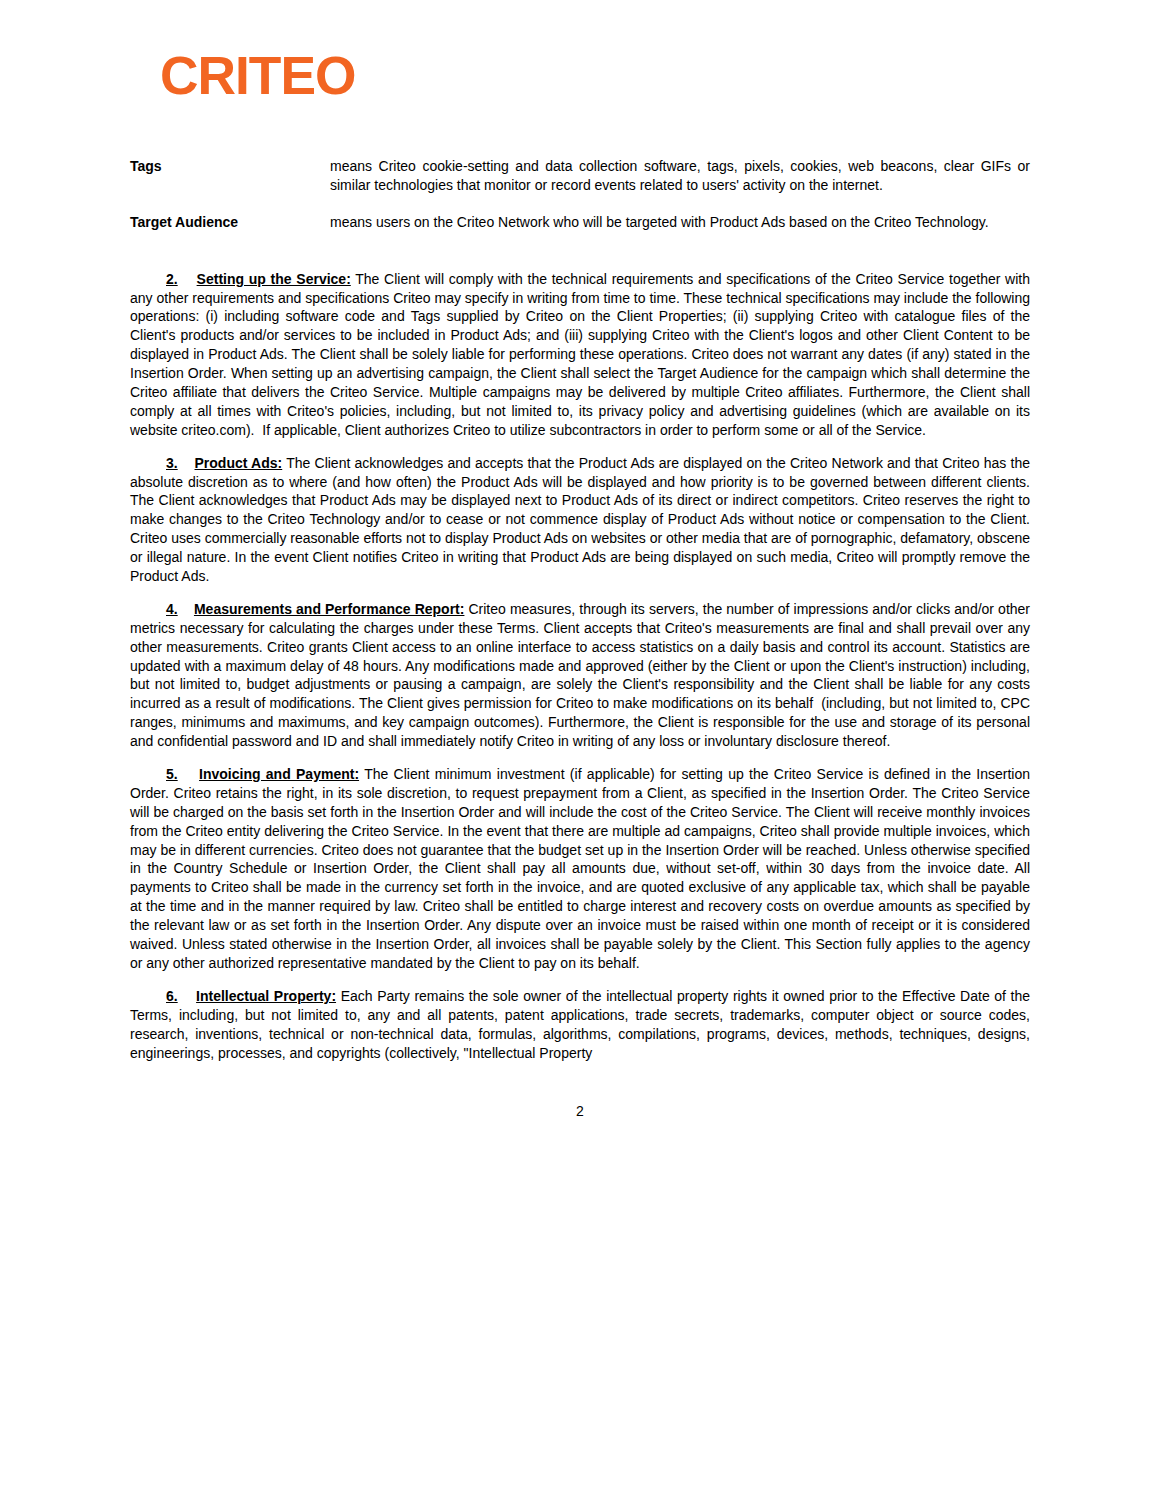CRITEO
Tags
means Criteo cookie-setting and data collection software, tags, pixels, cookies, web beacons, clear GIFs or similar technologies that monitor or record events related to users' activity on the internet.
Target Audience
means users on the Criteo Network who will be targeted with Product Ads based on the Criteo Technology.
2. Setting up the Service: The Client will comply with the technical requirements and specifications of the Criteo Service together with any other requirements and specifications Criteo may specify in writing from time to time. These technical specifications may include the following operations: (i) including software code and Tags supplied by Criteo on the Client Properties; (ii) supplying Criteo with catalogue files of the Client's products and/or services to be included in Product Ads; and (iii) supplying Criteo with the Client's logos and other Client Content to be displayed in Product Ads. The Client shall be solely liable for performing these operations. Criteo does not warrant any dates (if any) stated in the Insertion Order. When setting up an advertising campaign, the Client shall select the Target Audience for the campaign which shall determine the Criteo affiliate that delivers the Criteo Service. Multiple campaigns may be delivered by multiple Criteo affiliates. Furthermore, the Client shall comply at all times with Criteo's policies, including, but not limited to, its privacy policy and advertising guidelines (which are available on its website criteo.com). If applicable, Client authorizes Criteo to utilize subcontractors in order to perform some or all of the Service.
3. Product Ads: The Client acknowledges and accepts that the Product Ads are displayed on the Criteo Network and that Criteo has the absolute discretion as to where (and how often) the Product Ads will be displayed and how priority is to be governed between different clients. The Client acknowledges that Product Ads may be displayed next to Product Ads of its direct or indirect competitors. Criteo reserves the right to make changes to the Criteo Technology and/or to cease or not commence display of Product Ads without notice or compensation to the Client. Criteo uses commercially reasonable efforts not to display Product Ads on websites or other media that are of pornographic, defamatory, obscene or illegal nature. In the event Client notifies Criteo in writing that Product Ads are being displayed on such media, Criteo will promptly remove the Product Ads.
4. Measurements and Performance Report: Criteo measures, through its servers, the number of impressions and/or clicks and/or other metrics necessary for calculating the charges under these Terms. Client accepts that Criteo's measurements are final and shall prevail over any other measurements. Criteo grants Client access to an online interface to access statistics on a daily basis and control its account. Statistics are updated with a maximum delay of 48 hours. Any modifications made and approved (either by the Client or upon the Client's instruction) including, but not limited to, budget adjustments or pausing a campaign, are solely the Client's responsibility and the Client shall be liable for any costs incurred as a result of modifications. The Client gives permission for Criteo to make modifications on its behalf (including, but not limited to, CPC ranges, minimums and maximums, and key campaign outcomes). Furthermore, the Client is responsible for the use and storage of its personal and confidential password and ID and shall immediately notify Criteo in writing of any loss or involuntary disclosure thereof.
5. Invoicing and Payment: The Client minimum investment (if applicable) for setting up the Criteo Service is defined in the Insertion Order. Criteo retains the right, in its sole discretion, to request prepayment from a Client, as specified in the Insertion Order. The Criteo Service will be charged on the basis set forth in the Insertion Order and will include the cost of the Criteo Service. The Client will receive monthly invoices from the Criteo entity delivering the Criteo Service. In the event that there are multiple ad campaigns, Criteo shall provide multiple invoices, which may be in different currencies. Criteo does not guarantee that the budget set up in the Insertion Order will be reached. Unless otherwise specified in the Country Schedule or Insertion Order, the Client shall pay all amounts due, without set-off, within 30 days from the invoice date. All payments to Criteo shall be made in the currency set forth in the invoice, and are quoted exclusive of any applicable tax, which shall be payable at the time and in the manner required by law. Criteo shall be entitled to charge interest and recovery costs on overdue amounts as specified by the relevant law or as set forth in the Insertion Order. Any dispute over an invoice must be raised within one month of receipt or it is considered waived. Unless stated otherwise in the Insertion Order, all invoices shall be payable solely by the Client. This Section fully applies to the agency or any other authorized representative mandated by the Client to pay on its behalf.
6. Intellectual Property: Each Party remains the sole owner of the intellectual property rights it owned prior to the Effective Date of the Terms, including, but not limited to, any and all patents, patent applications, trade secrets, trademarks, computer object or source codes, research, inventions, technical or non-technical data, formulas, algorithms, compilations, programs, devices, methods, techniques, designs, engineerings, processes, and copyrights (collectively, "Intellectual Property
2